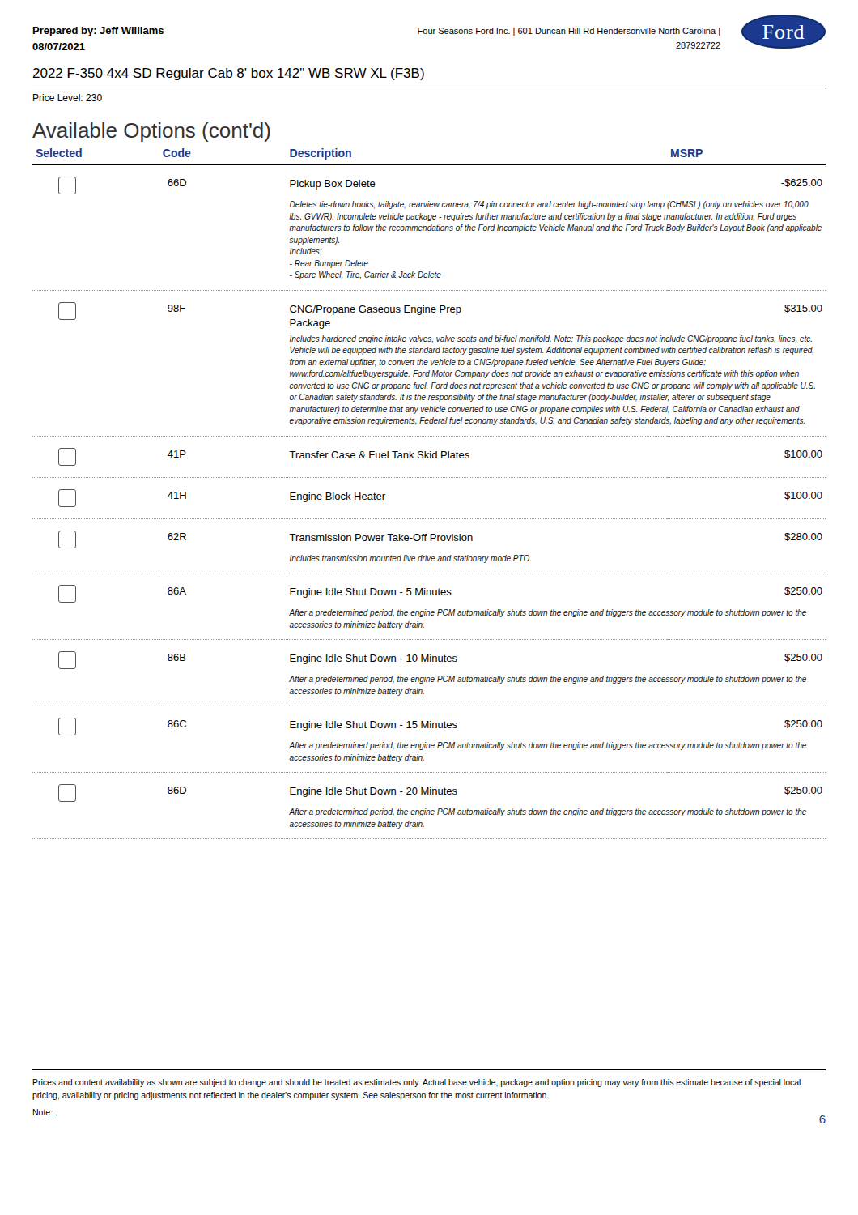Ford
Prepared by: Jeff Williams
08/07/2021
Four Seasons Ford Inc. | 601 Duncan Hill Rd Hendersonville North Carolina | 287922722
2022 F-350 4x4 SD Regular Cab 8' box 142" WB SRW XL (F3B)
Price Level: 230
Available Options (cont'd)
| Selected | Code | Description | MSRP |
| --- | --- | --- | --- |
| | 66D | Pickup Box Delete | -$625.00 |
| | | Deletes tie-down hooks, tailgate, rearview camera, 7/4 pin connector and center high-mounted stop lamp (CHMSL) (only on vehicles over 10,000 lbs. GVWR). Incomplete vehicle package - requires further manufacture and certification by a final stage manufacturer. In addition, Ford urges manufacturers to follow the recommendations of the Ford Incomplete Vehicle Manual and the Ford Truck Body Builder's Layout Book (and applicable supplements). Includes: - Rear Bumper Delete - Spare Wheel, Tire, Carrier & Jack Delete |
| | 98F | CNG/Propane Gaseous Engine Prep Package | $315.00 |
| | | Includes hardened engine intake valves, valve seats and bi-fuel manifold. Note: This package does not include CNG/propane fuel tanks, lines, etc. Vehicle will be equipped with the standard factory gasoline fuel system. Additional equipment combined with certified calibration reflash is required, from an external upfitter, to convert the vehicle to a CNG/propane fueled vehicle. See Alternative Fuel Buyers Guide: www.ford.com/altfuelbuyersguide. Ford Motor Company does not provide an exhaust or evaporative emissions certificate with this option when converted to use CNG or propane fuel. Ford does not represent that a vehicle converted to use CNG or propane will comply with all applicable U.S. or Canadian safety standards. It is the responsibility of the final stage manufacturer (body-builder, installer, alterer or subsequent stage manufacturer) to determine that any vehicle converted to use CNG or propane complies with U.S. Federal, California or Canadian exhaust and evaporative emission requirements, Federal fuel economy standards, U.S. and Canadian safety standards, labeling and any other requirements. |
| | 41P | Transfer Case & Fuel Tank Skid Plates | $100.00 |
| | 41H | Engine Block Heater | $100.00 |
| | 62R | Transmission Power Take-Off Provision | $280.00 |
| | | Includes transmission mounted live drive and stationary mode PTO. |
| | 86A | Engine Idle Shut Down - 5 Minutes | $250.00 |
| | | After a predetermined period, the engine PCM automatically shuts down the engine and triggers the accessory module to shutdown power to the accessories to minimize battery drain. |
| | 86B | Engine Idle Shut Down - 10 Minutes | $250.00 |
| | | After a predetermined period, the engine PCM automatically shuts down the engine and triggers the accessory module to shutdown power to the accessories to minimize battery drain. |
| | 86C | Engine Idle Shut Down - 15 Minutes | $250.00 |
| | | After a predetermined period, the engine PCM automatically shuts down the engine and triggers the accessory module to shutdown power to the accessories to minimize battery drain. |
| | 86D | Engine Idle Shut Down - 20 Minutes | $250.00 |
| | | After a predetermined period, the engine PCM automatically shuts down the engine and triggers the accessory module to shutdown power to the accessories to minimize battery drain. |
Prices and content availability as shown are subject to change and should be treated as estimates only. Actual base vehicle, package and option pricing may vary from this estimate because of special local pricing, availability or pricing adjustments not reflected in the dealer's computer system. See salesperson for the most current information.
Note: .
6